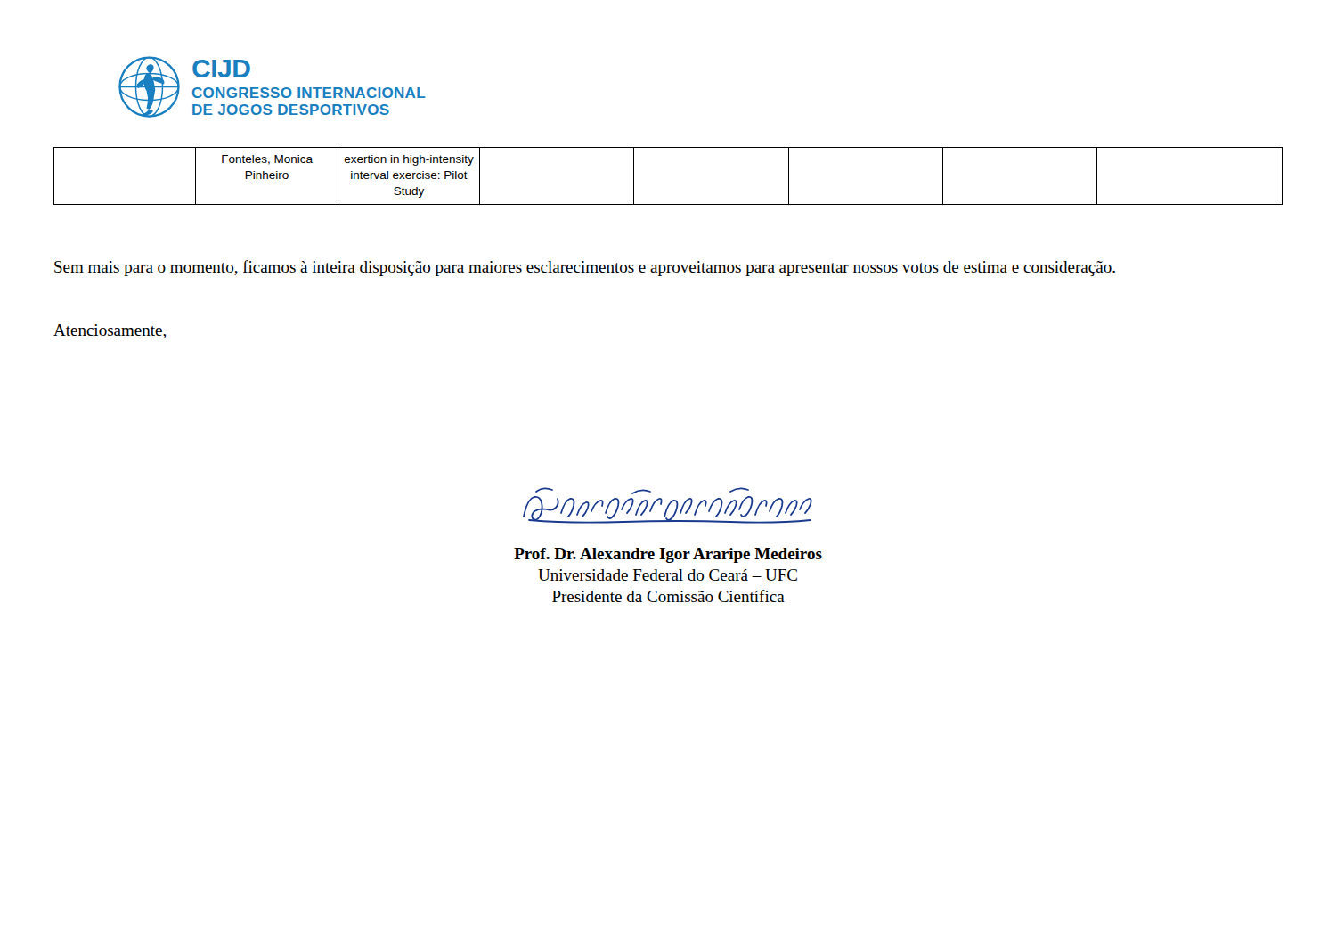CIJD
CONGRESSO INTERNACIONAL
DE JOGOS DESPORTIVOS
| | Fonteles, Monica Pinheiro | exertion in high-intensity interval exercise: Pilot Study | | | | | |
Sem mais para o momento, ficamos à inteira disposição para maiores esclarecimentos e aproveitamos para apresentar nossos votos de estima e consideração.
Atenciosamente,
Prof. Dr. Alexandre Igor Araripe Medeiros
Universidade Federal do Ceará – UFC
Presidente da Comissão Científica